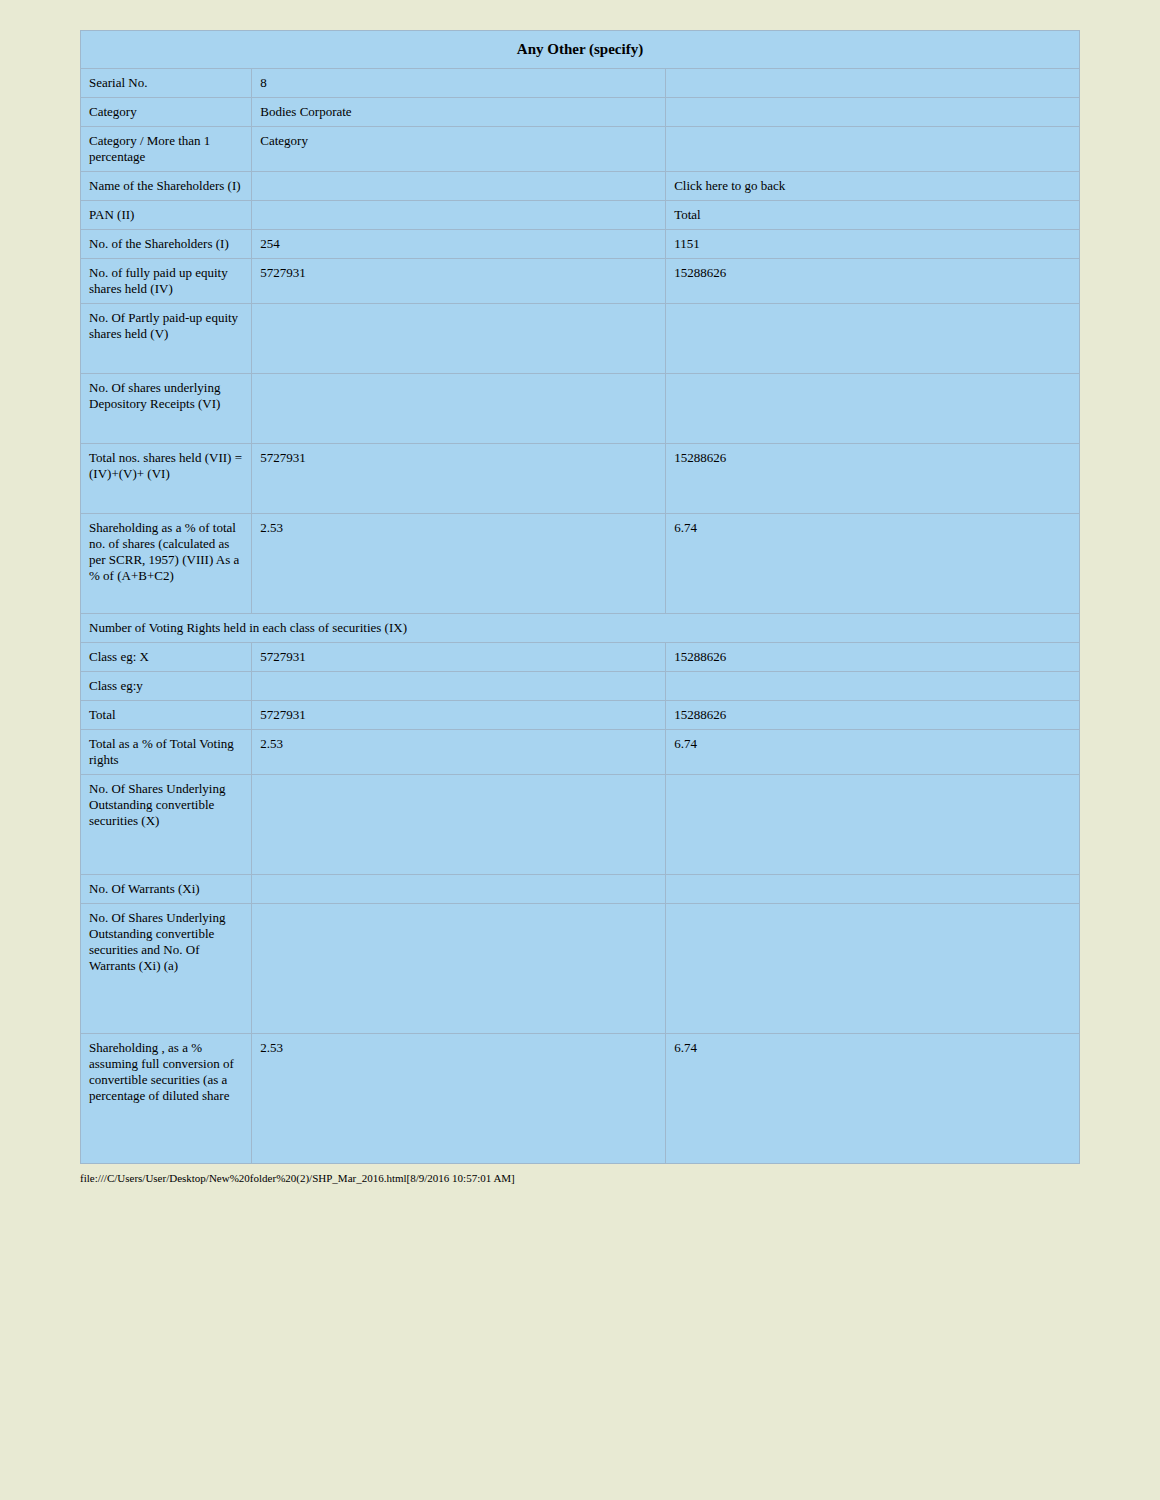| Any Other (specify) |
| --- |
| Searial No. | 8 | |
| Category | Bodies Corporate | |
| Category / More than 1 percentage | Category | |
| Name of the Shareholders (I) | | Click here to go back |
| PAN (II) | | Total |
| No. of the Shareholders (I) | 254 | 1151 |
| No. of fully paid up equity shares held (IV) | 5727931 | 15288626 |
| No. Of Partly paid-up equity shares held (V) | | |
| No. Of shares underlying Depository Receipts (VI) | | |
| Total nos. shares held (VII) = (IV)+(V)+ (VI) | 5727931 | 15288626 |
| Shareholding as a % of total no. of shares (calculated as per SCRR, 1957) (VIII) As a % of (A+B+C2) | 2.53 | 6.74 |
| Number of Voting Rights held in each class of securities (IX) |
| Class eg: X | 5727931 | 15288626 |
| Class eg:y | | |
| Total | 5727931 | 15288626 |
| Total as a % of Total Voting rights | 2.53 | 6.74 |
| No. Of Shares Underlying Outstanding convertible securities (X) | | |
| No. Of Warrants (Xi) | | |
| No. Of Shares Underlying Outstanding convertible securities and No. Of Warrants (Xi) (a) | | |
| Shareholding , as a % assuming full conversion of convertible securities (as a percentage of diluted share | 2.53 | 6.74 |
file:///C/Users/User/Desktop/New%20folder%20(2)/SHP_Mar_2016.html[8/9/2016 10:57:01 AM]